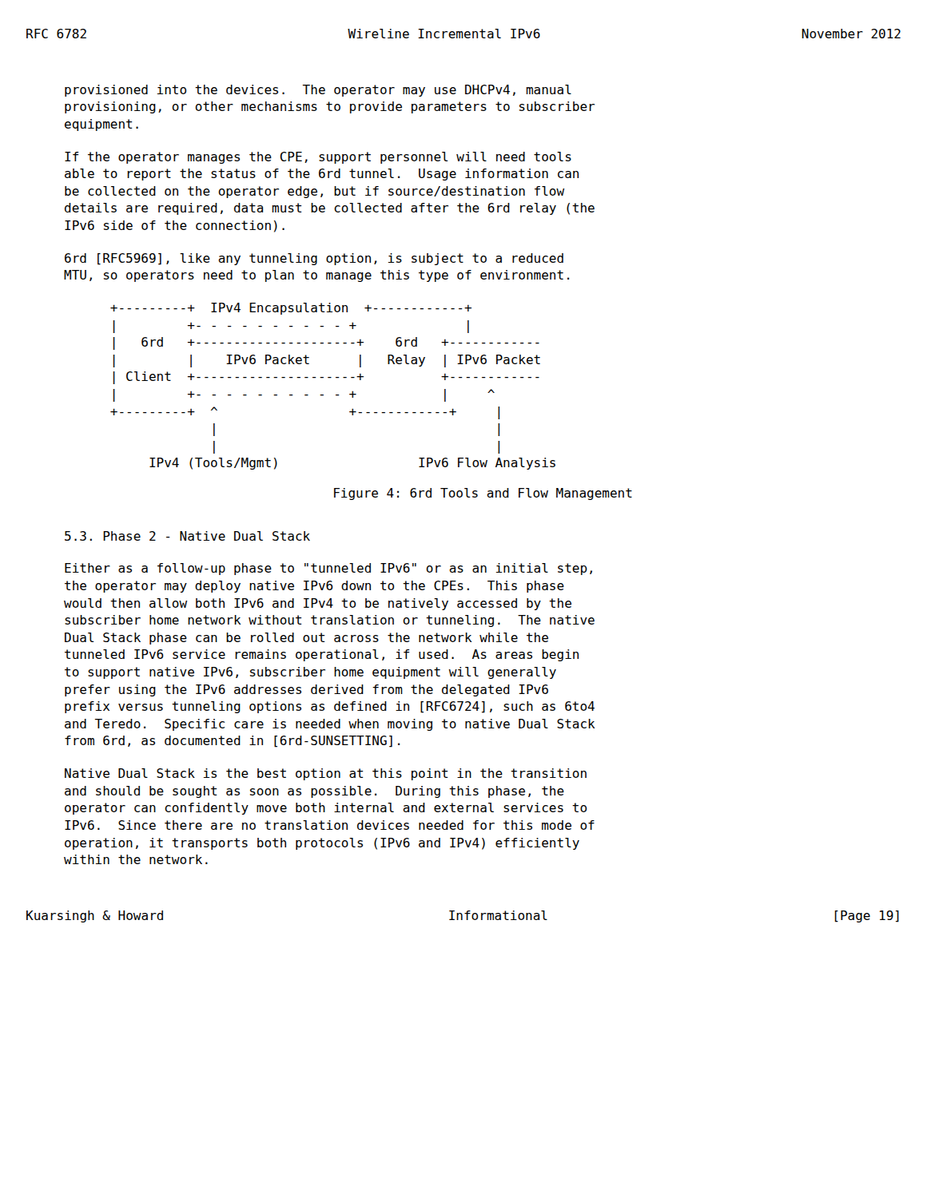RFC 6782 Wireline Incremental IPv6 November 2012
provisioned into the devices. The operator may use DHCPv4, manual provisioning, or other mechanisms to provide parameters to subscriber equipment.
If the operator manages the CPE, support personnel will need tools able to report the status of the 6rd tunnel. Usage information can be collected on the operator edge, but if source/destination flow details are required, data must be collected after the 6rd relay (the IPv6 side of the connection).
6rd [RFC5969], like any tunneling option, is subject to a reduced MTU, so operators need to plan to manage this type of environment.
      +---------+  IPv4 Encapsulation  +------------+
      |         +- - - - - - - - - - +              |
      |   6rd   +---------------------+    6rd   +------------
      |         |    IPv6 Packet      |   Relay  | IPv6 Packet
      | Client  +---------------------+          +------------
      |         +- - - - - - - - - - +           |     ^
      +---------+  ^                 +------------+     |
                   |                                    |
                   |                                    |
           IPv4 (Tools/Mgmt)                  IPv6 Flow Analysis
Figure 4: 6rd Tools and Flow Management
5.3. Phase 2 - Native Dual Stack
Either as a follow-up phase to "tunneled IPv6" or as an initial step, the operator may deploy native IPv6 down to the CPEs. This phase would then allow both IPv6 and IPv4 to be natively accessed by the subscriber home network without translation or tunneling. The native Dual Stack phase can be rolled out across the network while the tunneled IPv6 service remains operational, if used. As areas begin to support native IPv6, subscriber home equipment will generally prefer using the IPv6 addresses derived from the delegated IPv6 prefix versus tunneling options as defined in [RFC6724], such as 6to4 and Teredo. Specific care is needed when moving to native Dual Stack from 6rd, as documented in [6rd-SUNSETTING].
Native Dual Stack is the best option at this point in the transition and should be sought as soon as possible. During this phase, the operator can confidently move both internal and external services to IPv6. Since there are no translation devices needed for this mode of operation, it transports both protocols (IPv6 and IPv4) efficiently within the network.
Kuarsingh & Howard Informational [Page 19]